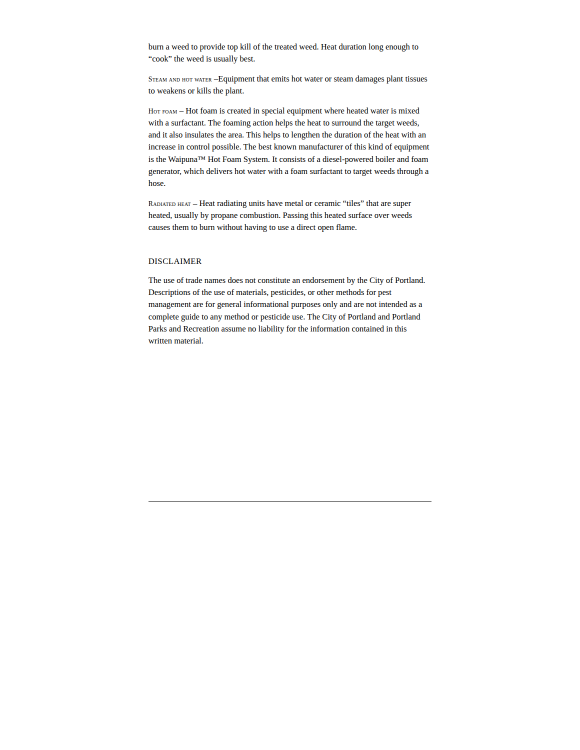burn a weed to provide top kill of the treated weed. Heat duration long enough to “cook” the weed is usually best.
Steam and hot water –Equipment that emits hot water or steam damages plant tissues to weakens or kills the plant.
Hot foam – Hot foam is created in special equipment where heated water is mixed with a surfactant. The foaming action helps the heat to surround the target weeds, and it also insulates the area. This helps to lengthen the duration of the heat with an increase in control possible. The best known manufacturer of this kind of equipment is the Waipuna™ Hot Foam System. It consists of a diesel-powered boiler and foam generator, which delivers hot water with a foam surfactant to target weeds through a hose.
Radiated heat – Heat radiating units have metal or ceramic “tiles” that are super heated, usually by propane combustion. Passing this heated surface over weeds causes them to burn without having to use a direct open flame.
DISCLAIMER
The use of trade names does not constitute an endorsement by the City of Portland. Descriptions of the use of materials, pesticides, or other methods for pest management are for general informational purposes only and are not intended as a complete guide to any method or pesticide use. The City of Portland and Portland Parks and Recreation assume no liability for the information contained in this written material.